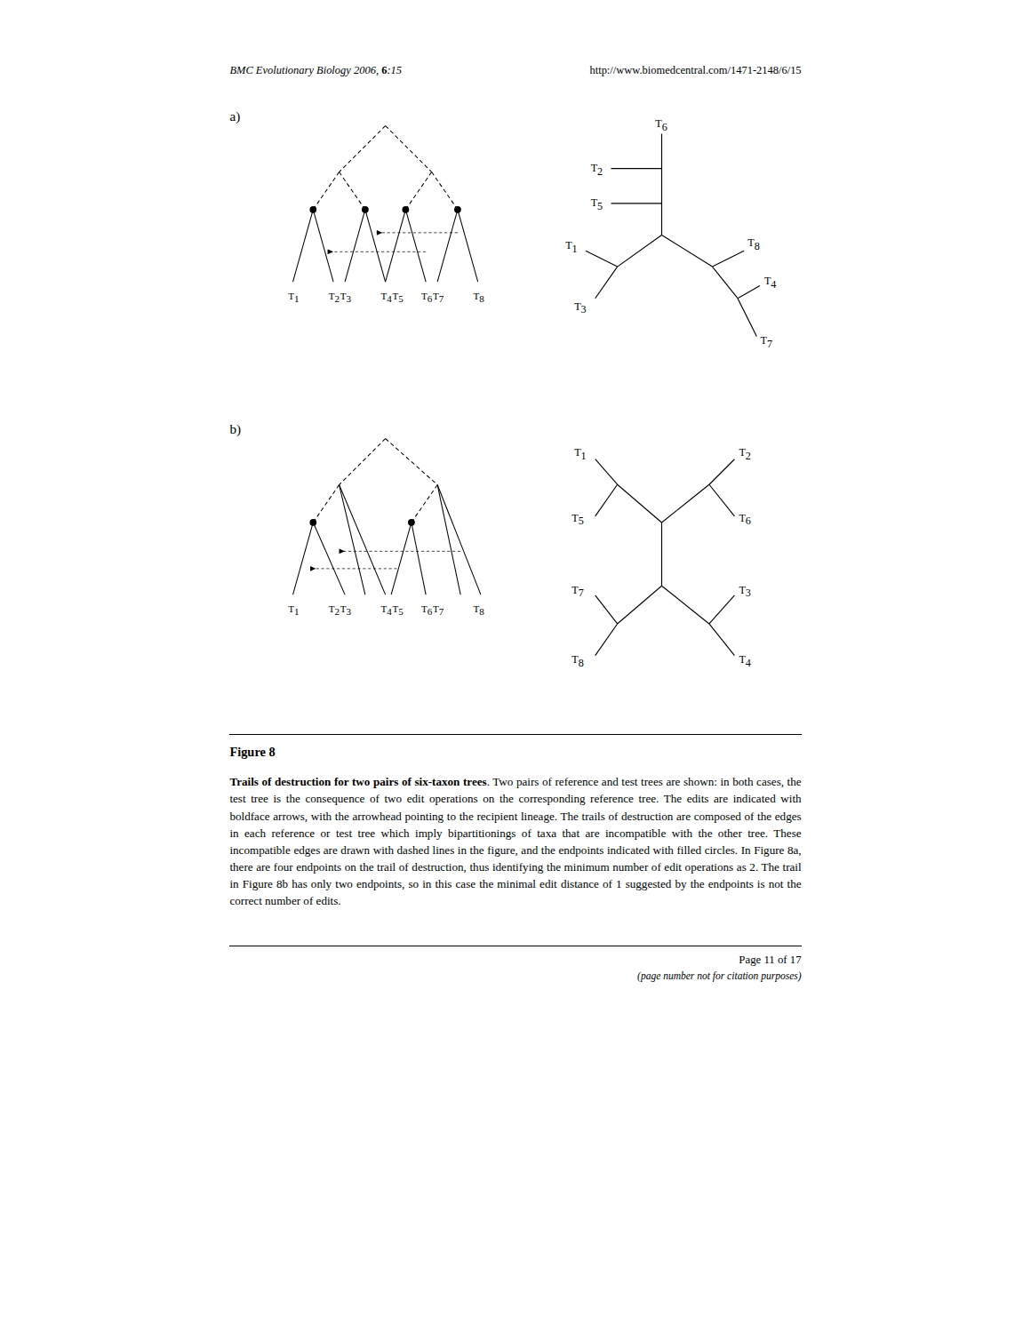BMC Evolutionary Biology 2006, 6:15
http://www.biomedcentral.com/1471-2148/6/15
a)
T1 T2 T3 T4 T5 T6 T7 T8
T6 T2 T5 T1 T3 T8 T4 T7
b)
T1 T2 T3 T4 T5 T6 T7 T8
T1 T2 T5 T6 T7 T3 T8 T4
Figure 8
Trails of destruction for two pairs of six-taxon trees. Two pairs of reference and test trees are shown: in both cases, the test tree is the consequence of two edit operations on the corresponding reference tree. The edits are indicated with boldface arrows, with the arrowhead pointing to the recipient lineage. The trails of destruction are composed of the edges in each reference or test tree which imply bipartitionings of taxa that are incompatible with the other tree. These incompatible edges are drawn with dashed lines in the figure, and the endpoints indicated with filled circles. In Figure 8a, there are four endpoints on the trail of destruction, thus identifying the minimum number of edit operations as 2. The trail in Figure 8b has only two endpoints, so in this case the minimal edit distance of 1 suggested by the endpoints is not the correct number of edits.
Page 11 of 17
(page number not for citation purposes)